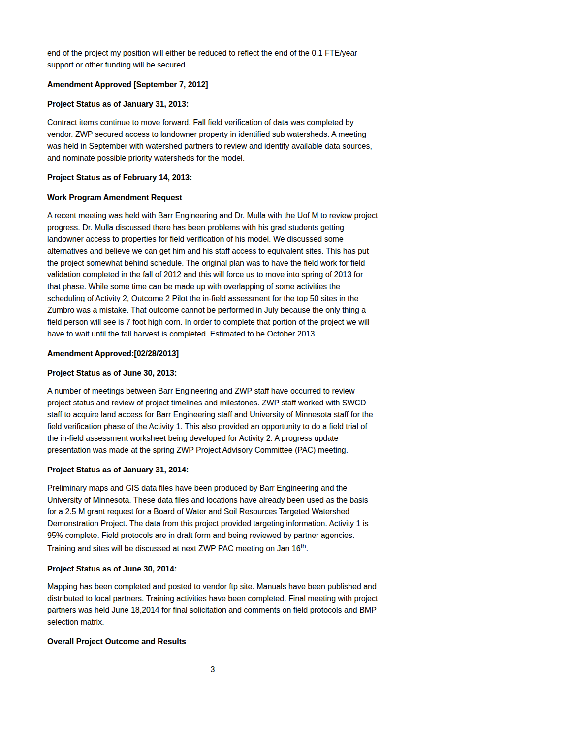end of the project my position will either be reduced to reflect the end of the 0.1 FTE/year support or other funding will be secured.
Amendment Approved [September 7, 2012]
Project Status as of January 31, 2013:
Contract items continue to move forward. Fall field verification of data was completed by vendor. ZWP secured access to landowner property in identified sub watersheds. A meeting was held in September with watershed partners to review and identify available data sources, and nominate possible priority watersheds for the model.
Project Status as of February 14, 2013:
Work Program Amendment Request
A recent meeting was held with Barr Engineering and Dr. Mulla with the Uof M to review project progress. Dr. Mulla discussed there has been problems with his grad students getting landowner access to properties for field verification of his model. We discussed some alternatives and believe we can get him and his staff access to equivalent sites. This has put the project somewhat behind schedule. The original plan was to have the field work for field validation completed in the fall of 2012 and this will force us to move into spring of 2013 for that phase. While some time can be made up with overlapping of some activities the scheduling of Activity 2, Outcome 2 Pilot the in-field assessment for the top 50 sites in the Zumbro was a mistake. That outcome cannot be performed in July because the only thing a field person will see is 7 foot high corn. In order to complete that portion of the project we will have to wait until the fall harvest is completed. Estimated to be October 2013.
Amendment Approved:[02/28/2013]
Project Status as of June 30, 2013:
A number of meetings between Barr Engineering and ZWP staff have occurred to review project status and review of project timelines and milestones. ZWP staff worked with SWCD staff to acquire land access for Barr Engineering staff and University of Minnesota staff for the field verification phase of the Activity 1. This also provided an opportunity to do a field trial of the in-field assessment worksheet being developed for Activity 2. A progress update presentation was made at the spring ZWP Project Advisory Committee (PAC) meeting.
Project Status as of January 31, 2014:
Preliminary maps and GIS data files have been produced by Barr Engineering and the University of Minnesota. These data files and locations have already been used as the basis for a 2.5 M grant request for a Board of Water and Soil Resources Targeted Watershed Demonstration Project. The data from this project provided targeting information. Activity 1 is 95% complete. Field protocols are in draft form and being reviewed by partner agencies. Training and sites will be discussed at next ZWP PAC meeting on Jan 16th.
Project Status as of June 30, 2014:
Mapping has been completed and posted to vendor ftp site. Manuals have been published and distributed to local partners. Training activities have been completed. Final meeting with project partners was held June 18,2014 for final solicitation and comments on field protocols and BMP selection matrix.
Overall Project Outcome and Results
3